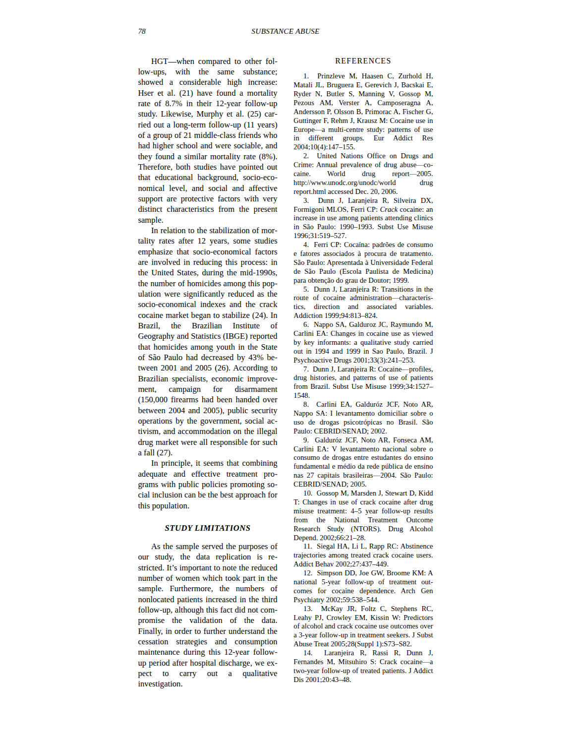78
SUBSTANCE ABUSE
HGT—when compared to other follow-ups, with the same substance; showed a considerable high increase: Hser et al. (21) have found a mortality rate of 8.7% in their 12-year follow-up study. Likewise, Murphy et al. (25) carried out a long-term follow-up (11 years) of a group of 21 middle-class friends who had higher school and were sociable, and they found a similar mortality rate (8%). Therefore, both studies have pointed out that educational background, socio-economical level, and social and affective support are protective factors with very distinct characteristics from the present sample.
In relation to the stabilization of mortality rates after 12 years, some studies emphasize that socio-economical factors are involved in reducing this process: in the United States, during the mid-1990s, the number of homicides among this population were significantly reduced as the socio-economical indexes and the crack cocaine market began to stabilize (24). In Brazil, the Brazilian Institute of Geography and Statistics (IBGE) reported that homicides among youth in the State of São Paulo had decreased by 43% between 2001 and 2005 (26). According to Brazilian specialists, economic improvement, campaign for disarmament (150,000 firearms had been handed over between 2004 and 2005), public security operations by the government, social activism, and accommodation on the illegal drug market were all responsible for such a fall (27).
In principle, it seems that combining adequate and effective treatment programs with public policies promoting social inclusion can be the best approach for this population.
STUDY LIMITATIONS
As the sample served the purposes of our study, the data replication is restricted. It’s important to note the reduced number of women which took part in the sample. Furthermore, the numbers of nonlocated patients increased in the third follow-up, although this fact did not compromise the validation of the data. Finally, in order to further understand the cessation strategies and consumption maintenance during this 12-year follow-up period after hospital discharge, we expect to carry out a qualitative investigation.
REFERENCES
1. Prinzleve M, Haasen C, Zurhold H, Matali JL, Bruguera E, Gerevich J, Bacskai E, Ryder N, Butler S, Manning V, Gossop M, Pezous AM, Verster A, Camposeragna A, Andersson P, Olsson B, Primorac A, Fischer G, Guttinger F, Rehm J, Krausz M: Cocaine use in Europe—a multi-centre study: patterns of use in different groups. Eur Addict Res 2004;10(4):147–155.
2. United Nations Office on Drugs and Crime: Annual prevalence of drug abuse—cocaine. World drug report—2005. http://www.unodc.org/unodc/world drug report.html accessed Dec. 20, 2006.
3. Dunn J, Laranjeira R, Silveira DX, Formigoni MLOS, Ferri CP: Crack cocaine: an increase in use among patients attending clinics in São Paulo: 1990–1993. Subst Use Misuse 1996;31:519–527.
4. Ferri CP: Cocaína: padrões de consumo e fatores associados à procura de tratamento. São Paulo: Apresentada à Universidade Federal de São Paulo (Escola Paulista de Medicina) para obtenção do grau de Doutor; 1999.
5. Dunn J, Laranjeira R: Transitions in the route of cocaine administration—characteristics, direction and associated variables. Addiction 1999;94:813–824.
6. Nappo SA, Galduroz JC, Raymundo M, Carlini EA: Changes in cocaine use as viewed by key informants: a qualitative study carried out in 1994 and 1999 in Sao Paulo, Brazil. J Psychoactive Drugs 2001;33(3):241–253.
7. Dunn J, Laranjeira R: Cocaine—profiles, drug histories, and patterns of use of patients from Brazil. Subst Use Misuse 1999;34:1527–1548.
8. Carlini EA, Galduróz JCF, Noto AR, Nappo SA: I levantamento domiciliar sobre o uso de drogas psicotrópicas no Brasil. São Paulo: CEBRID/SENAD; 2002.
9. Galduróz JCF, Noto AR, Fonseca AM, Carlini EA: V levantamento nacional sobre o consumo de drogas entre estudantes do ensino fundamental e médio da rede pública de ensino nas 27 capitais brasileiras—2004. São Paulo: CEBRID/SENAD; 2005.
10. Gossop M, Marsden J, Stewart D, Kidd T: Changes in use of crack cocaine after drug misuse treatment: 4–5 year follow-up results from the National Treatment Outcome Research Study (NTORS). Drug Alcohol Depend. 2002;66:21–28.
11. Siegal HA, Li L, Rapp RC: Abstinence trajectories among treated crack cocaine users. Addict Behav 2002;27:437–449.
12. Simpson DD, Joe GW, Broome KM: A national 5-year follow-up of treatment outcomes for cocaine dependence. Arch Gen Psychiatry 2002;59:538–544.
13. McKay JR, Foltz C, Stephens RC, Leahy PJ, Crowley EM, Kissin W: Predictors of alcohol and crack cocaine use outcomes over a 3-year follow-up in treatment seekers. J Subst Abuse Treat 2005;28(Suppl 1):S73–S82.
14. Laranjeira R, Rassi R, Dunn J, Fernandes M, Mitsuhiro S: Crack cocaine—a two-year follow-up of treated patients. J Addict Dis 2001;20:43–48.